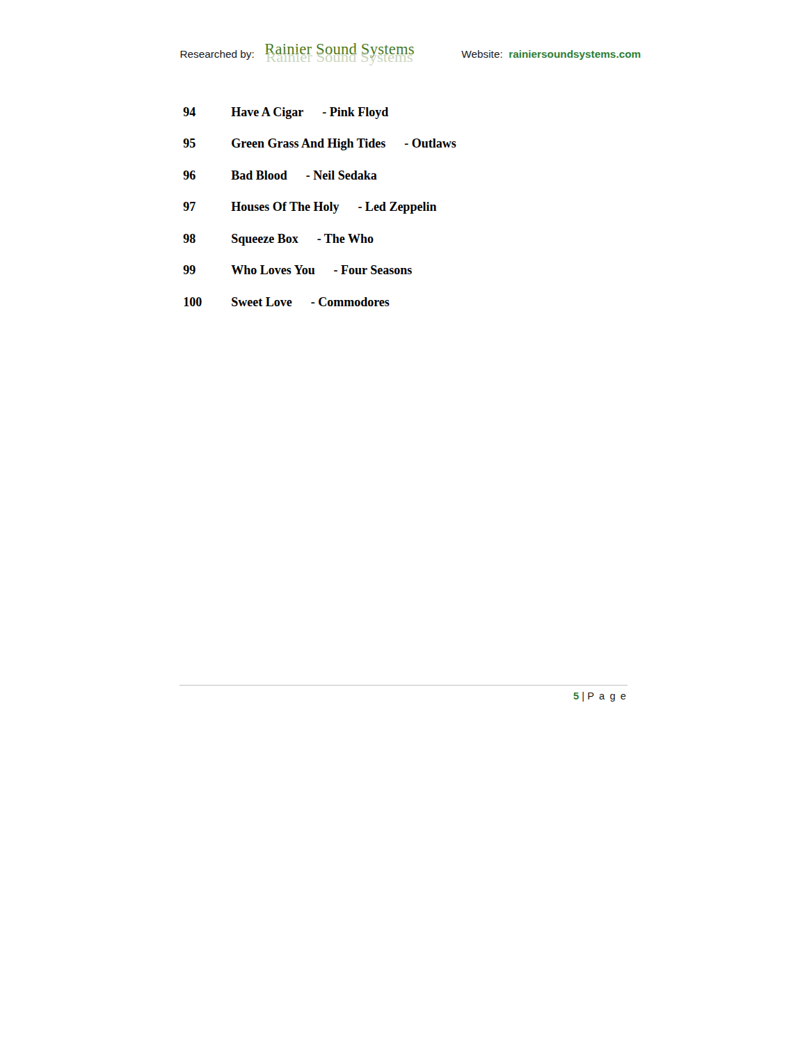Researched by: Rainier Sound Systems Rainier Sound Systems Website: rainiersoundsystems.com
94 Have A Cigar- Pink Floyd
95 Green Grass And High Tides- Outlaws
96 Bad Blood- Neil Sedaka
97 Houses Of The Holy- Led Zeppelin
98 Squeeze Box- The Who
99 Who Loves You- Four Seasons
100 Sweet Love- Commodores
5 | P a g e